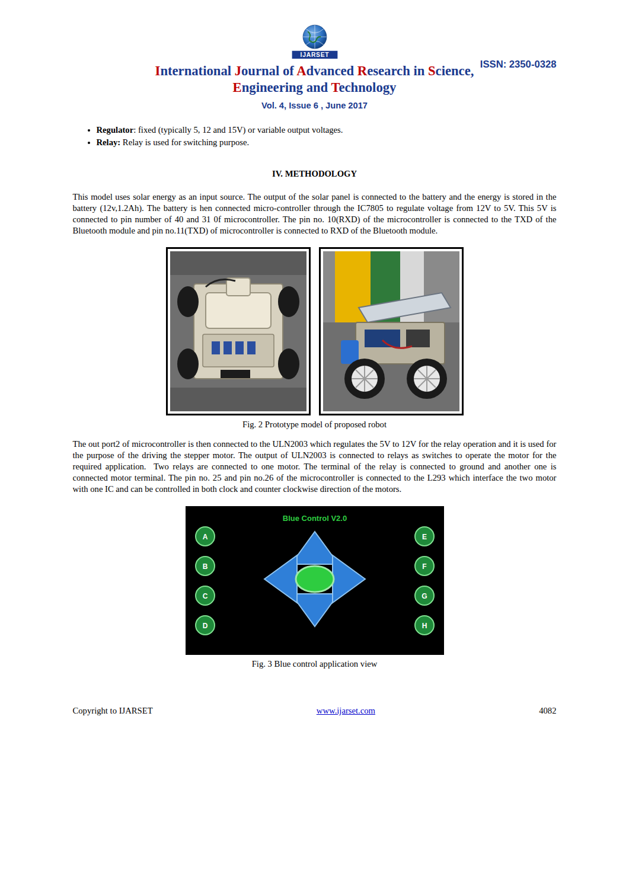ISSN: 2350-0328
IJARSET
International Journal of Advanced Research in Science,
Engineering and Technology
Vol. 4, Issue 6 , June 2017
Regulator: fixed (typically 5, 12 and 15V) or variable output voltages.
Relay: Relay is used for switching purpose.
IV. METHODOLOGY
This model uses solar energy as an input source. The output of the solar panel is connected to the battery and the energy is stored in the battery (12v,1.2Ah). The battery is hen connected micro-controller through the IC7805 to regulate voltage from 12V to 5V. This 5V is connected to pin number of 40 and 31 0f microcontroller. The pin no. 10(RXD) of the microcontroller is connected to the TXD of the Bluetooth module and pin no.11(TXD) of microcontroller is connected to RXD of the Bluetooth module.
Fig. 2 Prototype model of proposed robot
The out port2 of microcontroller is then connected to the ULN2003 which regulates the 5V to 12V for the relay operation and it is used for the purpose of the driving the stepper motor. The output of ULN2003 is connected to relays as switches to operate the motor for the required application. Two relays are connected to one motor. The terminal of the relay is connected to ground and another one is connected motor terminal. The pin no. 25 and pin no.26 of the microcontroller is connected to the L293 which interface the two motor with one IC and can be controlled in both clock and counter clockwise direction of the motors.
Blue Control V2.0 A B C D E F G H
Fig. 3 Blue control application view
Copyright to IJARSET www.ijarset.com 4082